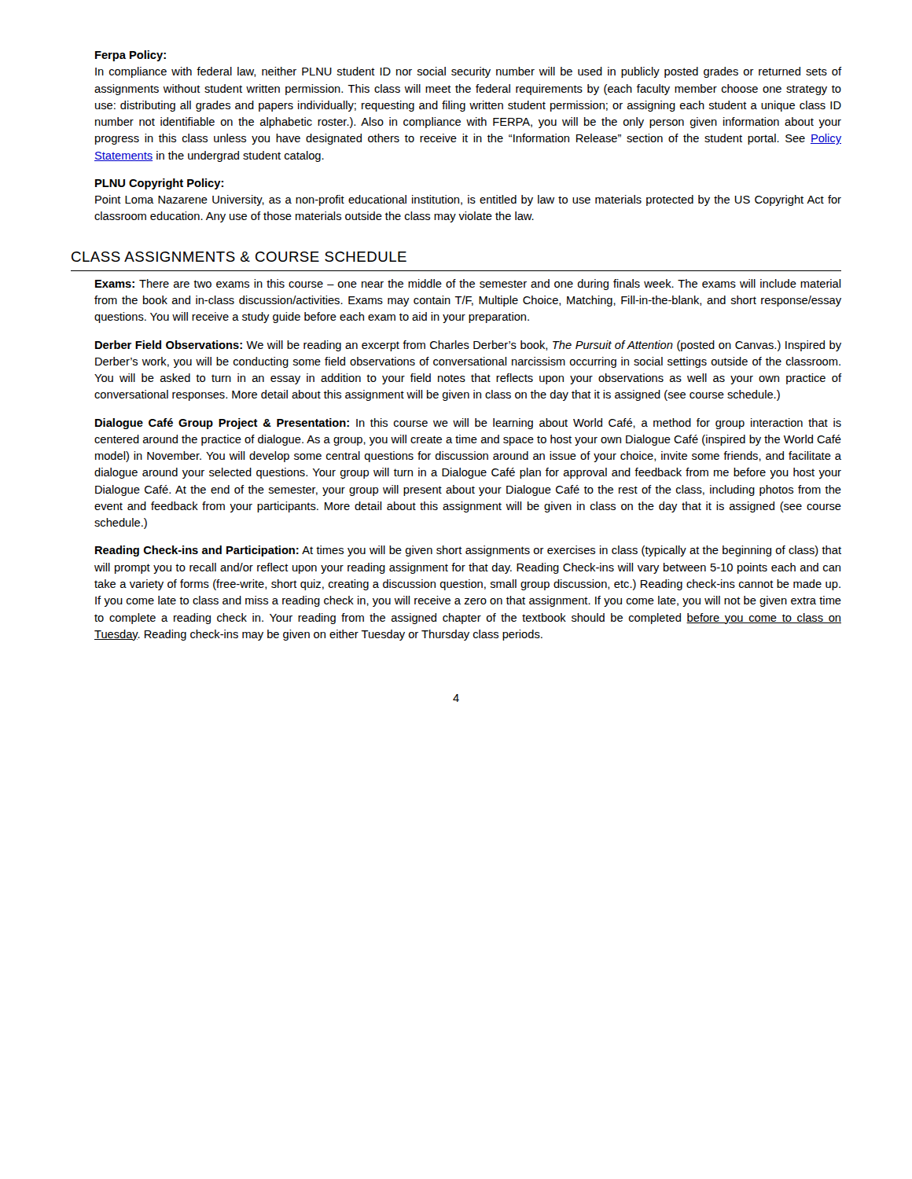Ferpa Policy:
In compliance with federal law, neither PLNU student ID nor social security number will be used in publicly posted grades or returned sets of assignments without student written permission. This class will meet the federal requirements by (each faculty member choose one strategy to use: distributing all grades and papers individually; requesting and filing written student permission; or assigning each student a unique class ID number not identifiable on the alphabetic roster.). Also in compliance with FERPA, you will be the only person given information about your progress in this class unless you have designated others to receive it in the “Information Release” section of the student portal. See Policy Statements in the undergrad student catalog.
PLNU Copyright Policy:
Point Loma Nazarene University, as a non-profit educational institution, is entitled by law to use materials protected by the US Copyright Act for classroom education. Any use of those materials outside the class may violate the law.
CLASS ASSIGNMENTS & COURSE SCHEDULE
Exams: There are two exams in this course – one near the middle of the semester and one during finals week. The exams will include material from the book and in-class discussion/activities. Exams may contain T/F, Multiple Choice, Matching, Fill-in-the-blank, and short response/essay questions. You will receive a study guide before each exam to aid in your preparation.
Derber Field Observations: We will be reading an excerpt from Charles Derber’s book, The Pursuit of Attention (posted on Canvas.) Inspired by Derber’s work, you will be conducting some field observations of conversational narcissism occurring in social settings outside of the classroom. You will be asked to turn in an essay in addition to your field notes that reflects upon your observations as well as your own practice of conversational responses. More detail about this assignment will be given in class on the day that it is assigned (see course schedule.)
Dialogue Café Group Project & Presentation: In this course we will be learning about World Café, a method for group interaction that is centered around the practice of dialogue. As a group, you will create a time and space to host your own Dialogue Café (inspired by the World Café model) in November. You will develop some central questions for discussion around an issue of your choice, invite some friends, and facilitate a dialogue around your selected questions. Your group will turn in a Dialogue Café plan for approval and feedback from me before you host your Dialogue Café. At the end of the semester, your group will present about your Dialogue Café to the rest of the class, including photos from the event and feedback from your participants. More detail about this assignment will be given in class on the day that it is assigned (see course schedule.)
Reading Check-ins and Participation: At times you will be given short assignments or exercises in class (typically at the beginning of class) that will prompt you to recall and/or reflect upon your reading assignment for that day. Reading Check-ins will vary between 5-10 points each and can take a variety of forms (free-write, short quiz, creating a discussion question, small group discussion, etc.) Reading check-ins cannot be made up. If you come late to class and miss a reading check in, you will receive a zero on that assignment. If you come late, you will not be given extra time to complete a reading check in. Your reading from the assigned chapter of the textbook should be completed before you come to class on Tuesday. Reading check-ins may be given on either Tuesday or Thursday class periods.
4